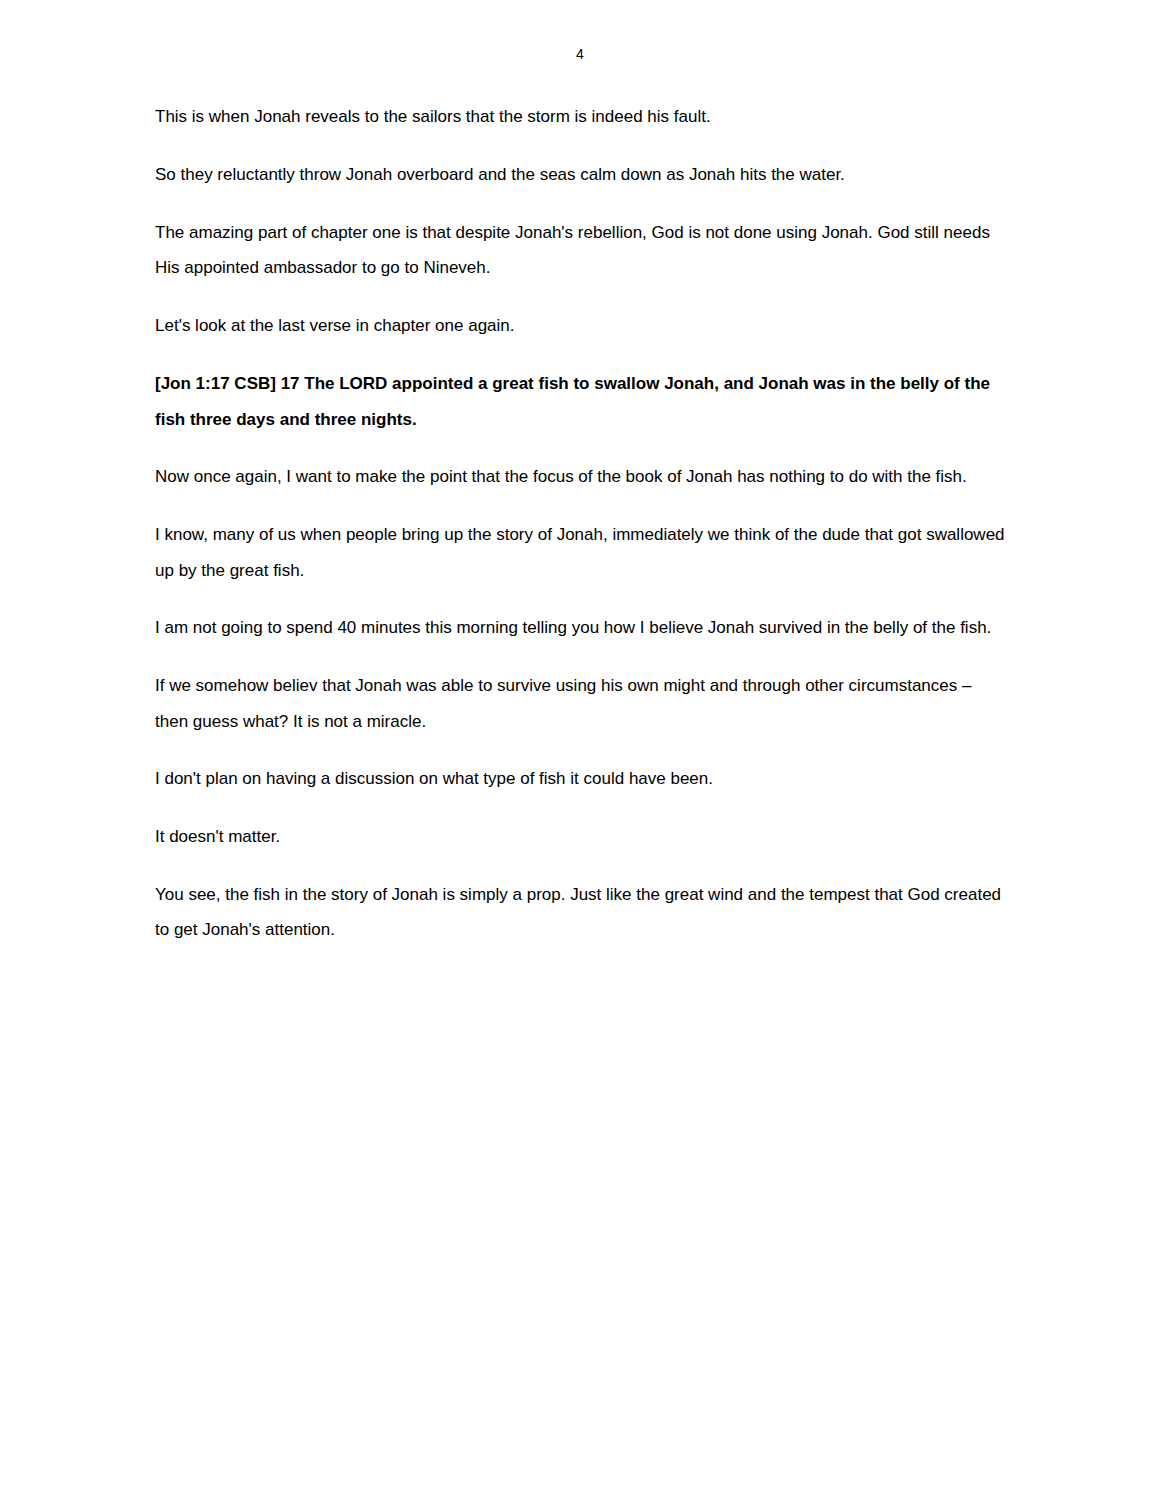4
This is when Jonah reveals to the sailors that the storm is indeed his fault.
So they reluctantly throw Jonah overboard and the seas calm down as Jonah hits the water.
The amazing part of chapter one is that despite Jonah's rebellion, God is not done using Jonah. God still needs His appointed ambassador to go to Nineveh.
Let's look at the last verse in chapter one again.
[Jon 1:17 CSB] 17 The LORD appointed a great fish to swallow Jonah, and Jonah was in the belly of the fish three days and three nights.
Now once again, I want to make the point that the focus of the book of Jonah has nothing to do with the fish.
I know, many of us when people bring up the story of Jonah, immediately we think of the dude that got swallowed up by the great fish.
I am not going to spend 40 minutes this morning telling you how I believe Jonah survived in the belly of the fish.
If we somehow believ that Jonah was able to survive using his own might and through other circumstances – then guess what? It is not a miracle.
I don't plan on having a discussion on what type of fish it could have been.
It doesn't matter.
You see, the fish in the story of Jonah is simply a prop. Just like the great wind and the tempest that God created to get Jonah's attention.